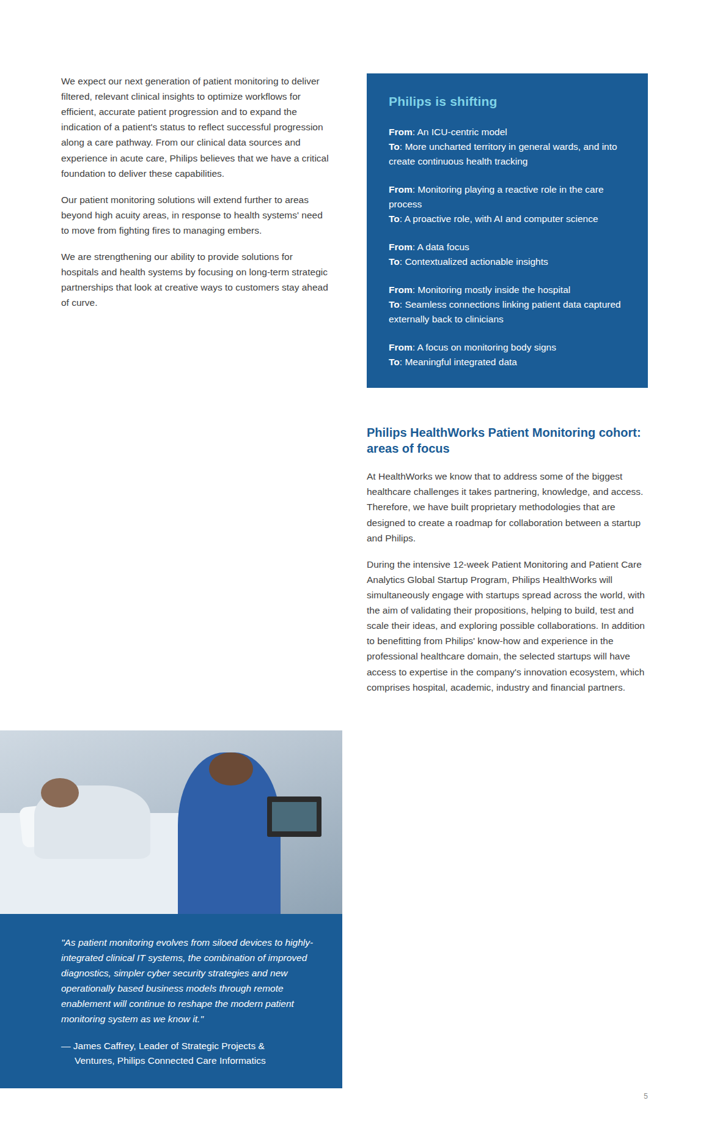We expect our next generation of patient monitoring to deliver filtered, relevant clinical insights to optimize workflows for efficient, accurate patient progression and to expand the indication of a patient's status to reflect successful progression along a care pathway. From our clinical data sources and experience in acute care, Philips believes that we have a critical foundation to deliver these capabilities.
Our patient monitoring solutions will extend further to areas beyond high acuity areas, in response to health systems' need to move from fighting fires to managing embers.
We are strengthening our ability to provide solutions for hospitals and health systems by focusing on long-term strategic partnerships that look at creative ways to customers stay ahead of curve.
Philips is shifting
From: An ICU-centric model
To: More uncharted territory in general wards, and into create continuous health tracking
From: Monitoring playing a reactive role in the care process
To: A proactive role, with AI and computer science
From: A data focus
To: Contextualized actionable insights
From: Monitoring mostly inside the hospital
To: Seamless connections linking patient data captured externally back to clinicians
From: A focus on monitoring body signs
To: Meaningful integrated data
Philips HealthWorks Patient Monitoring cohort: areas of focus
At HealthWorks we know that to address some of the biggest healthcare challenges it takes partnering, knowledge, and access. Therefore, we have built proprietary methodologies that are designed to create a roadmap for collaboration between a startup and Philips.
During the intensive 12-week Patient Monitoring and Patient Care Analytics Global Startup Program, Philips HealthWorks will simultaneously engage with startups spread across the world, with the aim of validating their propositions, helping to build, test and scale their ideas, and exploring possible collaborations. In addition to benefitting from Philips' know-how and experience in the professional healthcare domain, the selected startups will have access to expertise in the company's innovation ecosystem, which comprises hospital, academic, industry and financial partners.
"As patient monitoring evolves from siloed devices to highly-integrated clinical IT systems, the combination of improved diagnostics, simpler cyber security strategies and new operationally based business models through remote enablement will continue to reshape the modern patient monitoring system as we know it."
— James Caffrey, Leader of Strategic Projects & Ventures, Philips Connected Care Informatics
5